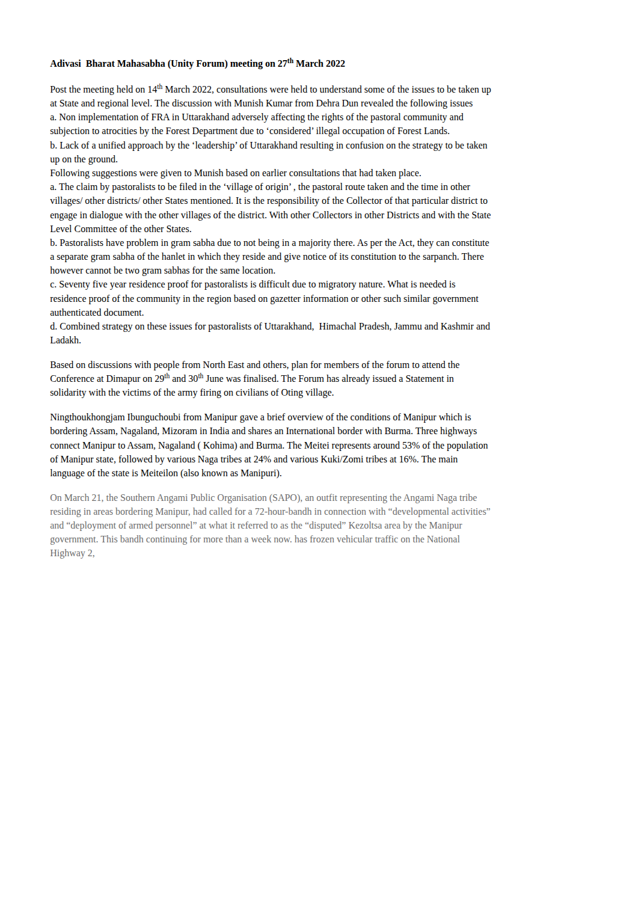Adivasi Bharat Mahasabha (Unity Forum) meeting on 27th March 2022
Post the meeting held on 14th March 2022, consultations were held to understand some of the issues to be taken up at State and regional level. The discussion with Munish Kumar from Dehra Dun revealed the following issues
a. Non implementation of FRA in Uttarakhand adversely affecting the rights of the pastoral community and subjection to atrocities by the Forest Department due to ‘considered’ illegal occupation of Forest Lands.
b. Lack of a unified approach by the ‘leadership’ of Uttarakhand resulting in confusion on the strategy to be taken up on the ground.
Following suggestions were given to Munish based on earlier consultations that had taken place.
a. The claim by pastoralists to be filed in the ‘village of origin’ , the pastoral route taken and the time in other villages/ other districts/ other States mentioned. It is the responsibility of the Collector of that particular district to engage in dialogue with the other villages of the district. With other Collectors in other Districts and with the State Level Committee of the other States.
b. Pastoralists have problem in gram sabha due to not being in a majority there. As per the Act, they can constitute a separate gram sabha of the hanlet in which they reside and give notice of its constitution to the sarpanch. There however cannot be two gram sabhas for the same location.
c. Seventy five year residence proof for pastoralists is difficult due to migratory nature. What is needed is residence proof of the community in the region based on gazetter information or other such similar government authenticated document.
d. Combined strategy on these issues for pastoralists of Uttarakhand, Himachal Pradesh, Jammu and Kashmir and Ladakh.
Based on discussions with people from North East and others, plan for members of the forum to attend the Conference at Dimapur on 29th and 30th June was finalised. The Forum has already issued a Statement in solidarity with the victims of the army firing on civilians of Oting village.
Ningthoukhongjam Ibunguchoubi from Manipur gave a brief overview of the conditions of Manipur which is bordering Assam, Nagaland, Mizoram in India and shares an International border with Burma. Three highways connect Manipur to Assam, Nagaland ( Kohima) and Burma. The Meitei represents around 53% of the population of Manipur state, followed by various Naga tribes at 24% and various Kuki/Zomi tribes at 16%. The main language of the state is Meiteilon (also known as Manipuri).
On March 21, the Southern Angami Public Organisation (SAPO), an outfit representing the Angami Naga tribe residing in areas bordering Manipur, had called for a 72-hour-bandh in connection with “developmental activities” and “deployment of armed personnel” at what it referred to as the “disputed” Kezoltsa area by the Manipur government. This bandh continuing for more than a week now. has frozen vehicular traffic on the National Highway 2,